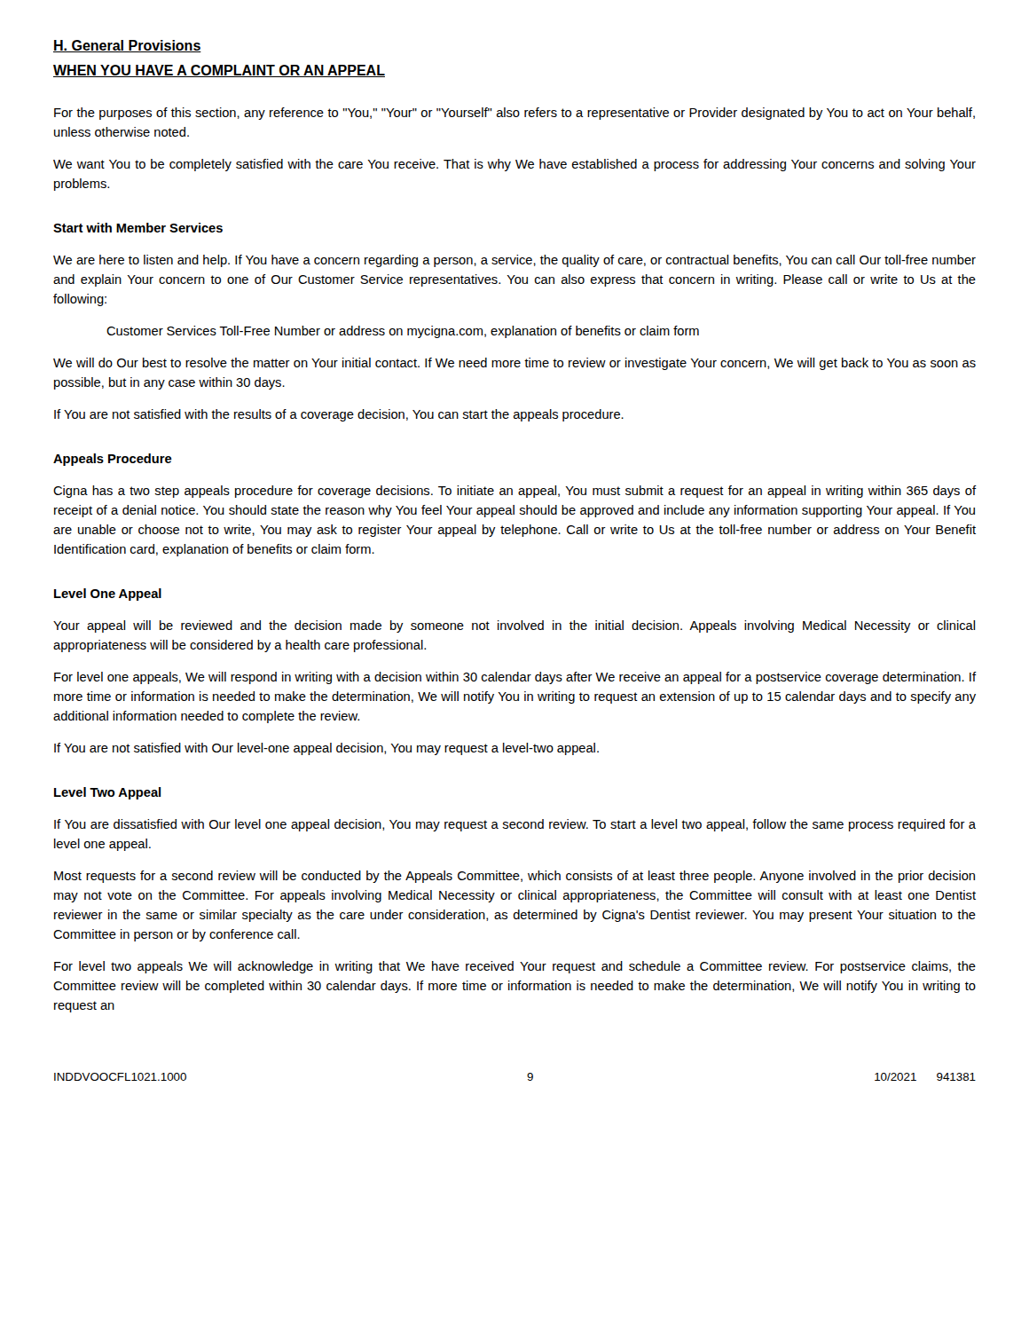H. General Provisions
WHEN YOU HAVE A COMPLAINT OR AN APPEAL
For the purposes of this section, any reference to "You," "Your" or "Yourself" also refers to a representative or Provider designated by You to act on Your behalf, unless otherwise noted.
We want You to be completely satisfied with the care You receive. That is why We have established a process for addressing Your concerns and solving Your problems.
Start with Member Services
We are here to listen and help. If You have a concern regarding a person, a service, the quality of care, or contractual benefits, You can call Our toll-free number and explain Your concern to one of Our Customer Service representatives. You can also express that concern in writing. Please call or write to Us at the following:
Customer Services Toll-Free Number or address on mycigna.com, explanation of benefits or claim form
We will do Our best to resolve the matter on Your initial contact. If We need more time to review or investigate Your concern, We will get back to You as soon as possible, but in any case within 30 days.
If You are not satisfied with the results of a coverage decision, You can start the appeals procedure.
Appeals Procedure
Cigna has a two step appeals procedure for coverage decisions. To initiate an appeal, You must submit a request for an appeal in writing within 365 days of receipt of a denial notice. You should state the reason why You feel Your appeal should be approved and include any information supporting Your appeal. If You are unable or choose not to write, You may ask to register Your appeal by telephone. Call or write to Us at the toll-free number or address on Your Benefit Identification card, explanation of benefits or claim form.
Level One Appeal
Your appeal will be reviewed and the decision made by someone not involved in the initial decision. Appeals involving Medical Necessity or clinical appropriateness will be considered by a health care professional.
For level one appeals, We will respond in writing with a decision within 30 calendar days after We receive an appeal for a postservice coverage determination. If more time or information is needed to make the determination, We will notify You in writing to request an extension of up to 15 calendar days and to specify any additional information needed to complete the review.
If You are not satisfied with Our level-one appeal decision, You may request a level-two appeal.
Level Two Appeal
If You are dissatisfied with Our level one appeal decision, You may request a second review. To start a level two appeal, follow the same process required for a level one appeal.
Most requests for a second review will be conducted by the Appeals Committee, which consists of at least three people. Anyone involved in the prior decision may not vote on the Committee. For appeals involving Medical Necessity or clinical appropriateness, the Committee will consult with at least one Dentist reviewer in the same or similar specialty as the care under consideration, as determined by Cigna's Dentist reviewer. You may present Your situation to the Committee in person or by conference call.
For level two appeals We will acknowledge in writing that We have received Your request and schedule a Committee review. For postservice claims, the Committee review will be completed within 30 calendar days. If more time or information is needed to make the determination, We will notify You in writing to request an
INDDVOOCFL1021.1000 9 10/2021 941381